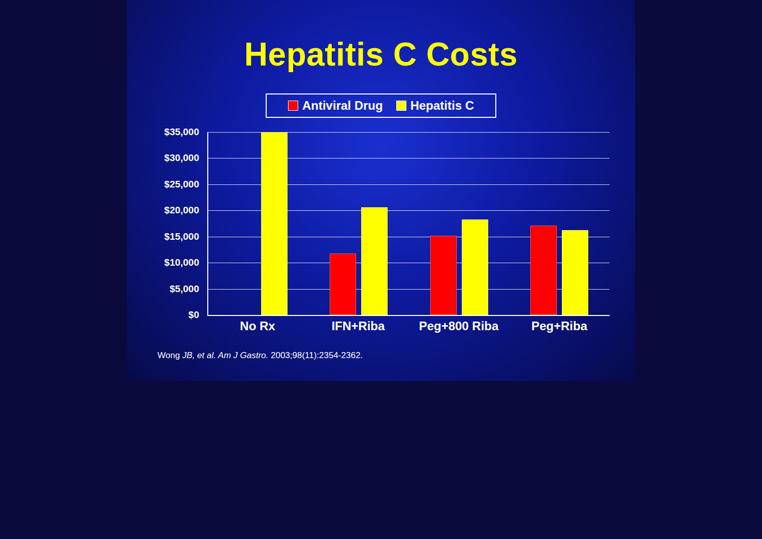Hepatitis C Costs
Antiviral Drug Hepatitis C
$35,000
$30,000
$25,000
$20,000
$15,000
$10,000
$5,000
$0
No Rx
IFN+Riba
Peg+800 Riba
Peg+Riba
Wong JB, et al. Am J Gastro. 2003;98(11):2354-2362.